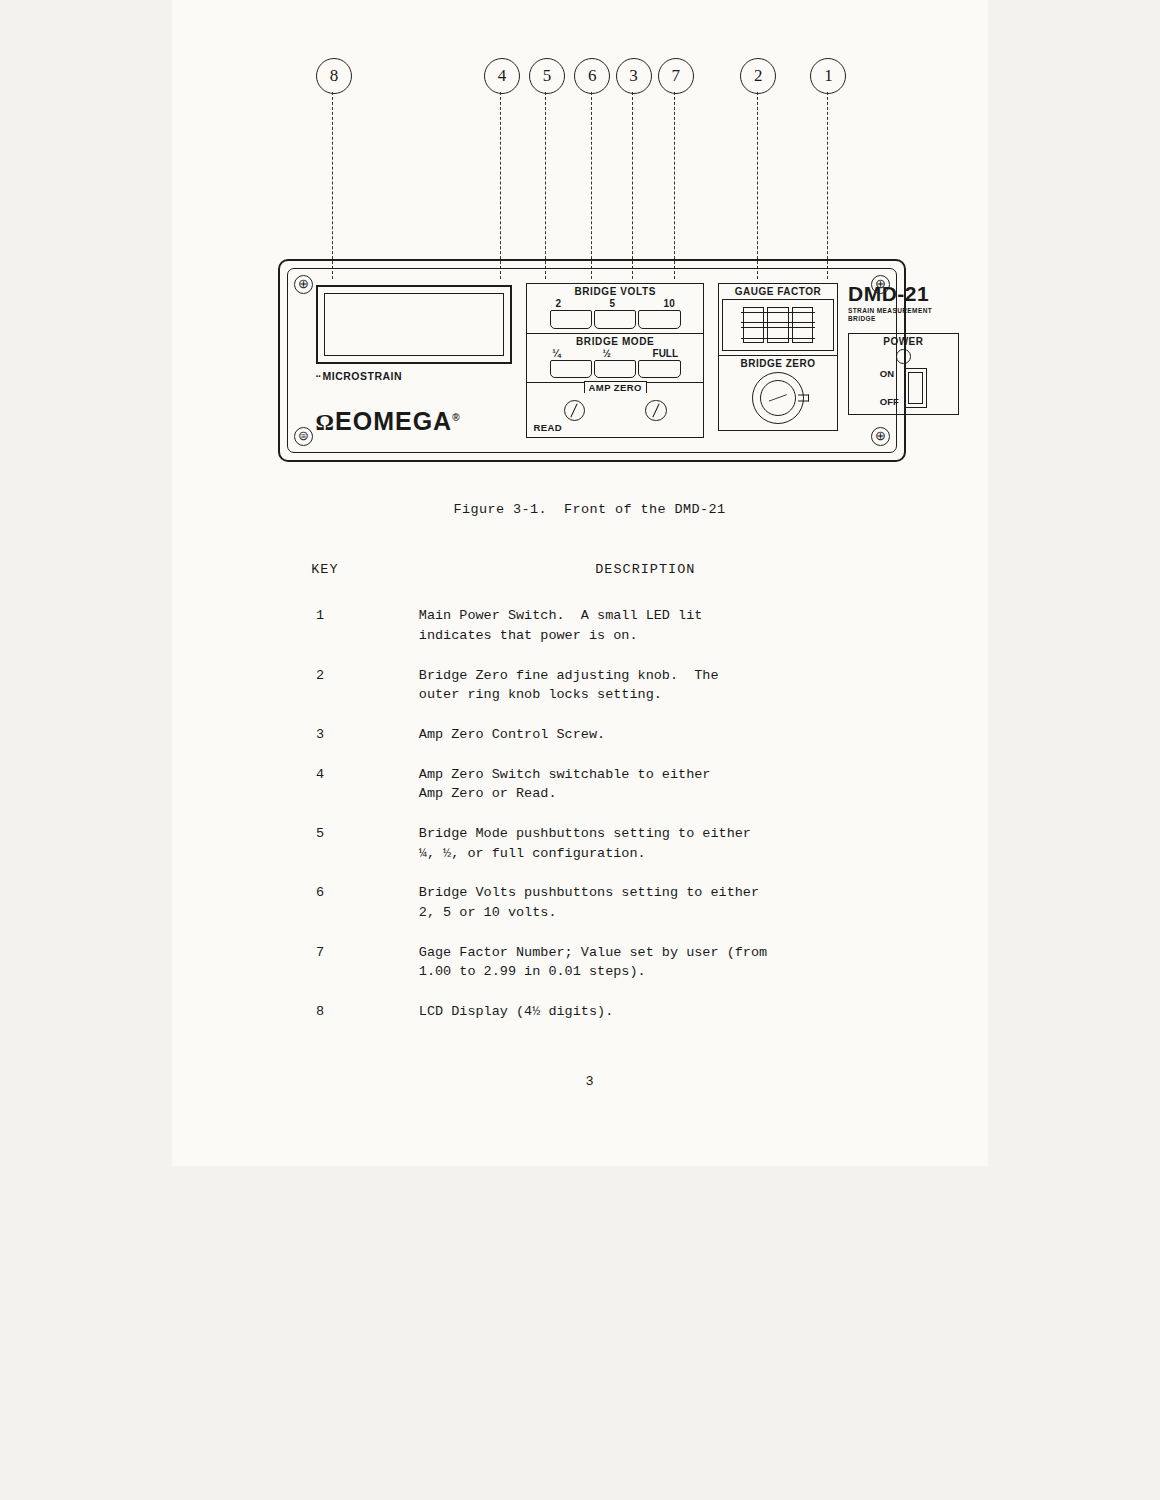8
4
5
6
3
7
2
1
⊕
⊕
⊜
⊕
MICROSTRAIN
ΩEOMEGA®
BRIDGE VOLTS
2510
BRIDGE MODE
¼ ½ FULL
AMP ZERO
READ
GAUGE FACTOR
BRIDGE ZERO
DMD-21
STRAIN MEASUREMENT
BRIDGE
POWER
ON
OFF
Figure 3-1. Front of the DMD-21
| KEY | DESCRIPTION |
| --- | --- |
| 1 | Main Power Switch. A small LED lit indicates that power is on. |
| 2 | Bridge Zero fine adjusting knob. The outer ring knob locks setting. |
| 3 | Amp Zero Control Screw. |
| 4 | Amp Zero Switch switchable to either Amp Zero or Read. |
| 5 | Bridge Mode pushbuttons setting to either ¼, ½, or full configuration. |
| 6 | Bridge Volts pushbuttons setting to either 2, 5 or 10 volts. |
| 7 | Gage Factor Number; Value set by user (from 1.00 to 2.99 in 0.01 steps). |
| 8 | LCD Display (4½ digits). |
3